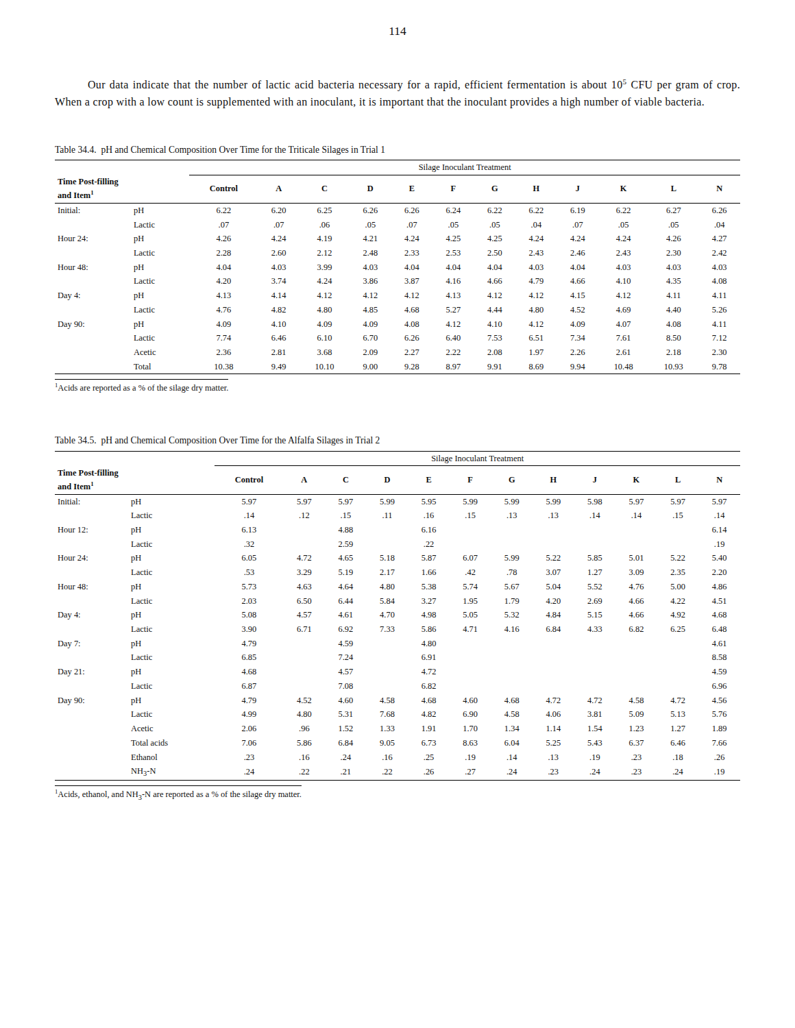114
Our data indicate that the number of lactic acid bacteria necessary for a rapid, efficient fermentation is about 105 CFU per gram of crop. When a crop with a low count is supplemented with an inoculant, it is important that the inoculant provides a high number of viable bacteria.
Table 34.4. pH and Chemical Composition Over Time for the Triticale Silages in Trial 1
| | Silage Inoculant Treatment |
| Time Post-filling and Item 1 | Control | A | C | D | E | F | G | H | J | K | L | N |
| Initial: | pH | 6.22 | 6.20 | 6.25 | 6.26 | 6.26 | 6.24 | 6.22 | 6.22 | 6.19 | 6.22 | 6.27 | 6.26 |
| | Lactic | .07 | .07 | .06 | .05 | .07 | .05 | .05 | .04 | .07 | .05 | .05 | .04 |
| Hour 24: | pH | 4.26 | 4.24 | 4.19 | 4.21 | 4.24 | 4.25 | 4.25 | 4.24 | 4.24 | 4.24 | 4.26 | 4.27 |
| | Lactic | 2.28 | 2.60 | 2.12 | 2.48 | 2.33 | 2.53 | 2.50 | 2.43 | 2.46 | 2.43 | 2.30 | 2.42 |
| Hour 48: | pH | 4.04 | 4.03 | 3.99 | 4.03 | 4.04 | 4.04 | 4.04 | 4.03 | 4.04 | 4.03 | 4.03 | 4.03 |
| | Lactic | 4.20 | 3.74 | 4.24 | 3.86 | 3.87 | 4.16 | 4.66 | 4.79 | 4.66 | 4.10 | 4.35 | 4.08 |
| Day 4: | pH | 4.13 | 4.14 | 4.12 | 4.12 | 4.12 | 4.13 | 4.12 | 4.12 | 4.15 | 4.12 | 4.11 | 4.11 |
| | Lactic | 4.76 | 4.82 | 4.80 | 4.85 | 4.68 | 5.27 | 4.44 | 4.80 | 4.52 | 4.69 | 4.40 | 5.26 |
| Day 90: | pH | 4.09 | 4.10 | 4.09 | 4.09 | 4.08 | 4.12 | 4.10 | 4.12 | 4.09 | 4.07 | 4.08 | 4.11 |
| | Lactic | 7.74 | 6.46 | 6.10 | 6.70 | 6.26 | 6.40 | 7.53 | 6.51 | 7.34 | 7.61 | 8.50 | 7.12 |
| | Acetic | 2.36 | 2.81 | 3.68 | 2.09 | 2.27 | 2.22 | 2.08 | 1.97 | 2.26 | 2.61 | 2.18 | 2.30 |
| | Total | 10.38 | 9.49 | 10.10 | 9.00 | 9.28 | 8.97 | 9.91 | 8.69 | 9.94 | 10.48 | 10.93 | 9.78 |
1Acids are reported as a % of the silage dry matter.
Table 34.5. pH and Chemical Composition Over Time for the Alfalfa Silages in Trial 2
| | Silage Inoculant Treatment |
| Time Post-filling and Item 1 | Control | A | C | D | E | F | G | H | J | K | L | N |
| Initial: | pH | 5.97 | 5.97 | 5.97 | 5.99 | 5.95 | 5.99 | 5.99 | 5.99 | 5.98 | 5.97 | 5.97 | 5.97 |
| | Lactic | .14 | .12 | .15 | .11 | .16 | .15 | .13 | .13 | .14 | .14 | .15 | .14 |
| Hour 12: | pH | 6.13 | | 4.88 | | 6.16 | | | | | | | 6.14 |
| | Lactic | .32 | | 2.59 | | .22 | | | | | | | .19 |
| Hour 24: | pH | 6.05 | 4.72 | 4.65 | 5.18 | 5.87 | 6.07 | 5.99 | 5.22 | 5.85 | 5.01 | 5.22 | 5.40 |
| | Lactic | .53 | 3.29 | 5.19 | 2.17 | 1.66 | .42 | .78 | 3.07 | 1.27 | 3.09 | 2.35 | 2.20 |
| Hour 48: | pH | 5.73 | 4.63 | 4.64 | 4.80 | 5.38 | 5.74 | 5.67 | 5.04 | 5.52 | 4.76 | 5.00 | 4.86 |
| | Lactic | 2.03 | 6.50 | 6.44 | 5.84 | 3.27 | 1.95 | 1.79 | 4.20 | 2.69 | 4.66 | 4.22 | 4.51 |
| Day 4: | pH | 5.08 | 4.57 | 4.61 | 4.70 | 4.98 | 5.05 | 5.32 | 4.84 | 5.15 | 4.66 | 4.92 | 4.68 |
| | Lactic | 3.90 | 6.71 | 6.92 | 7.33 | 5.86 | 4.71 | 4.16 | 6.84 | 4.33 | 6.82 | 6.25 | 6.48 |
| Day 7: | pH | 4.79 | | 4.59 | | 4.80 | | | | | | | 4.61 |
| | Lactic | 6.85 | | 7.24 | | 6.91 | | | | | | | 8.58 |
| Day 21: | pH | 4.68 | | 4.57 | | 4.72 | | | | | | | 4.59 |
| | Lactic | 6.87 | | 7.08 | | 6.82 | | | | | | | 6.96 |
| Day 90: | pH | 4.79 | 4.52 | 4.60 | 4.58 | 4.68 | 4.60 | 4.68 | 4.72 | 4.72 | 4.58 | 4.72 | 4.56 |
| | Lactic | 4.99 | 4.80 | 5.31 | 7.68 | 4.82 | 6.90 | 4.58 | 4.06 | 3.81 | 5.09 | 5.13 | 5.76 |
| | Acetic | 2.06 | .96 | 1.52 | 1.33 | 1.91 | 1.70 | 1.34 | 1.14 | 1.54 | 1.23 | 1.27 | 1.89 |
| | Total acids | 7.06 | 5.86 | 6.84 | 9.05 | 6.73 | 8.63 | 6.04 | 5.25 | 5.43 | 6.37 | 6.46 | 7.66 |
| | Ethanol | .23 | .16 | .24 | .16 | .25 | .19 | .14 | .13 | .19 | .23 | .18 | .26 |
| | NH 3 -N | .24 | .22 | .21 | .22 | .26 | .27 | .24 | .23 | .24 | .23 | .24 | .19 |
1Acids, ethanol, and NH3-N are reported as a % of the silage dry matter.